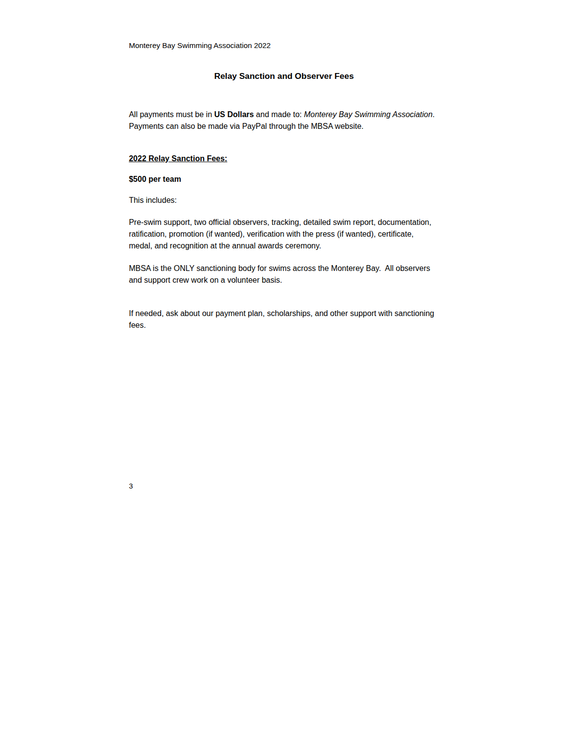Monterey Bay Swimming Association 2022
Relay Sanction and Observer Fees
All payments must be in US Dollars and made to: Monterey Bay Swimming Association. Payments can also be made via PayPal through the MBSA website.
2022 Relay Sanction Fees:
$500 per team
This includes:
Pre-swim support, two official observers, tracking, detailed swim report, documentation, ratification, promotion (if wanted), verification with the press (if wanted), certificate, medal, and recognition at the annual awards ceremony.
MBSA is the ONLY sanctioning body for swims across the Monterey Bay. All observers and support crew work on a volunteer basis.
If needed, ask about our payment plan, scholarships, and other support with sanctioning fees.
3